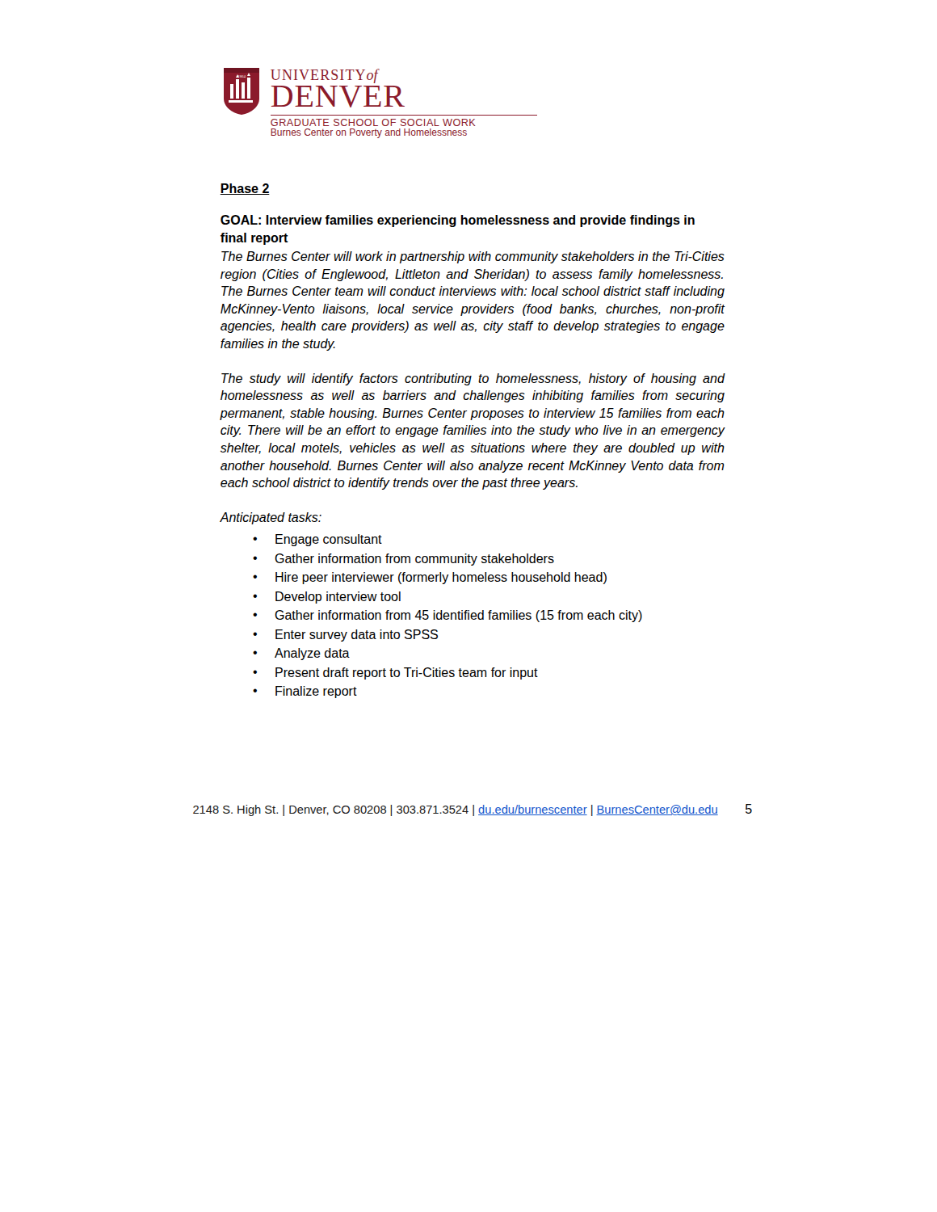1864
Universityof
Denver
Graduate School of Social Work
Burnes Center on Poverty and Homelessness
Phase 2
GOAL: Interview families experiencing homelessness and provide findings in final report
The Burnes Center will work in partnership with community stakeholders in the Tri-Cities region (Cities of Englewood, Littleton and Sheridan) to assess family homelessness. The Burnes Center team will conduct interviews with: local school district staff including McKinney-Vento liaisons, local service providers (food banks, churches, non-profit agencies, health care providers) as well as, city staff to develop strategies to engage families in the study.
The study will identify factors contributing to homelessness, history of housing and homelessness as well as barriers and challenges inhibiting families from securing permanent, stable housing. Burnes Center proposes to interview 15 families from each city. There will be an effort to engage families into the study who live in an emergency shelter, local motels, vehicles as well as situations where they are doubled up with another household. Burnes Center will also analyze recent McKinney Vento data from each school district to identify trends over the past three years.
Anticipated tasks:
Engage consultant
Gather information from community stakeholders
Hire peer interviewer (formerly homeless household head)
Develop interview tool
Gather information from 45 identified families (15 from each city)
Enter survey data into SPSS
Analyze data
Present draft report to Tri-Cities team for input
Finalize report
2148 S. High St. | Denver, CO 80208 | 303.871.3524 | du.edu/burnescenter | BurnesCenter@du.edu 5